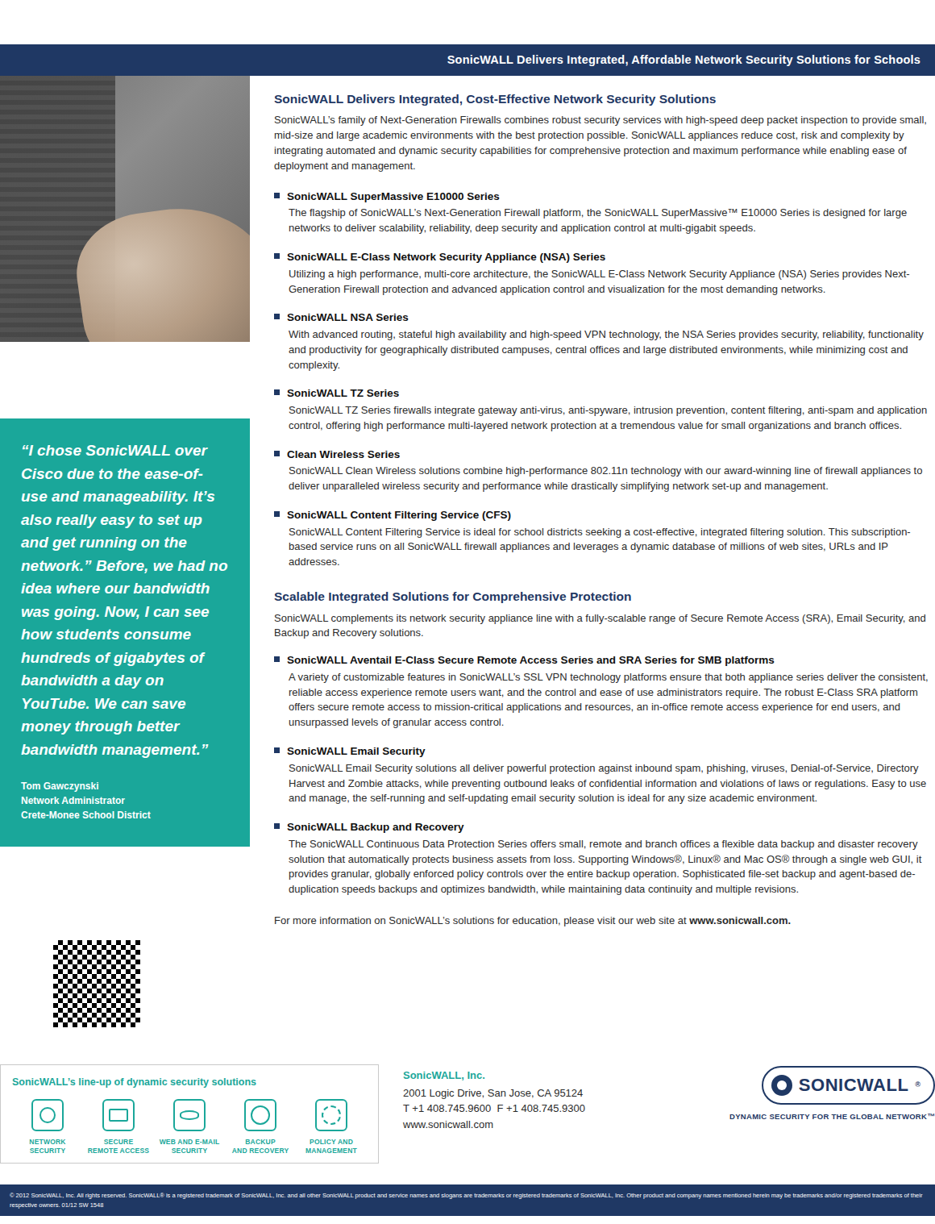SonicWALL Delivers Integrated, Affordable Network Security Solutions for Schools
“I chose SonicWALL over Cisco due to the ease-of-use and manageability. It’s also really easy to set up and get running on the network.” Before, we had no idea where our bandwidth was going. Now, I can see how students consume hundreds of gigabytes of bandwidth a day on YouTube. We can save money through better bandwidth management.”
Tom Gawczynski
Network Administrator
Crete-Monee School District
SonicWALL Delivers Integrated, Cost-Effective Network Security Solutions
SonicWALL’s family of Next-Generation Firewalls combines robust security services with high-speed deep packet inspection to provide small, mid-size and large academic environments with the best protection possible. SonicWALL appliances reduce cost, risk and complexity by integrating automated and dynamic security capabilities for comprehensive protection and maximum performance while enabling ease of deployment and management.
SonicWALL SuperMassive E10000 Series
The flagship of SonicWALL’s Next-Generation Firewall platform, the SonicWALL SuperMassive™ E10000 Series is designed for large networks to deliver scalability, reliability, deep security and application control at multi-gigabit speeds.
SonicWALL E-Class Network Security Appliance (NSA) Series
Utilizing a high performance, multi-core architecture, the SonicWALL E-Class Network Security Appliance (NSA) Series provides Next-Generation Firewall protection and advanced application control and visualization for the most demanding networks.
SonicWALL NSA Series
With advanced routing, stateful high availability and high-speed VPN technology, the NSA Series provides security, reliability, functionality and productivity for geographically distributed campuses, central offices and large distributed environments, while minimizing cost and complexity.
SonicWALL TZ Series
SonicWALL TZ Series firewalls integrate gateway anti-virus, anti-spyware, intrusion prevention, content filtering, anti-spam and application control, offering high performance multi-layered network protection at a tremendous value for small organizations and branch offices.
Clean Wireless Series
SonicWALL Clean Wireless solutions combine high-performance 802.11n technology with our award-winning line of firewall appliances to deliver unparalleled wireless security and performance while drastically simplifying network set-up and management.
SonicWALL Content Filtering Service (CFS)
SonicWALL Content Filtering Service is ideal for school districts seeking a cost-effective, integrated filtering solution. This subscription-based service runs on all SonicWALL firewall appliances and leverages a dynamic database of millions of web sites, URLs and IP addresses.
Scalable Integrated Solutions for Comprehensive Protection
SonicWALL complements its network security appliance line with a fully-scalable range of Secure Remote Access (SRA), Email Security, and Backup and Recovery solutions.
SonicWALL Aventail E-Class Secure Remote Access Series and SRA Series for SMB platforms
A variety of customizable features in SonicWALL’s SSL VPN technology platforms ensure that both appliance series deliver the consistent, reliable access experience remote users want, and the control and ease of use administrators require. The robust E-Class SRA platform offers secure remote access to mission-critical applications and resources, an in-office remote access experience for end users, and unsurpassed levels of granular access control.
SonicWALL Email Security
SonicWALL Email Security solutions all deliver powerful protection against inbound spam, phishing, viruses, Denial-of-Service, Directory Harvest and Zombie attacks, while preventing outbound leaks of confidential information and violations of laws or regulations. Easy to use and manage, the self-running and self-updating email security solution is ideal for any size academic environment.
SonicWALL Backup and Recovery
The SonicWALL Continuous Data Protection Series offers small, remote and branch offices a flexible data backup and disaster recovery solution that automatically protects business assets from loss. Supporting Windows®, Linux® and Mac OS® through a single web GUI, it provides granular, globally enforced policy controls over the entire backup operation. Sophisticated file-set backup and agent-based de-duplication speeds backups and optimizes bandwidth, while maintaining data continuity and multiple revisions.
For more information on SonicWALL’s solutions for education, please visit our web site at www.sonicwall.com.
SonicWALL’s line-up of dynamic security solutions
Network
Security
Secure
Remote Access
Web and E-mail
Security
Backup
and Recovery
Policy and
Management
SonicWALL, Inc.
2001 Logic Drive, San Jose, CA 95124
T +1 408.745.9600 F +1 408.745.9300
www.sonicwall.com
SONICWALL®
DYNAMIC SECURITY FOR THE GLOBAL NETWORK™
© 2012 SonicWALL, Inc. All rights reserved. SonicWALL® is a registered trademark of SonicWALL, Inc. and all other SonicWALL product and service names and slogans are trademarks or registered trademarks of SonicWALL, Inc. Other product and company names mentioned herein may be trademarks and/or registered trademarks of their respective owners. 01/12 SW 1548